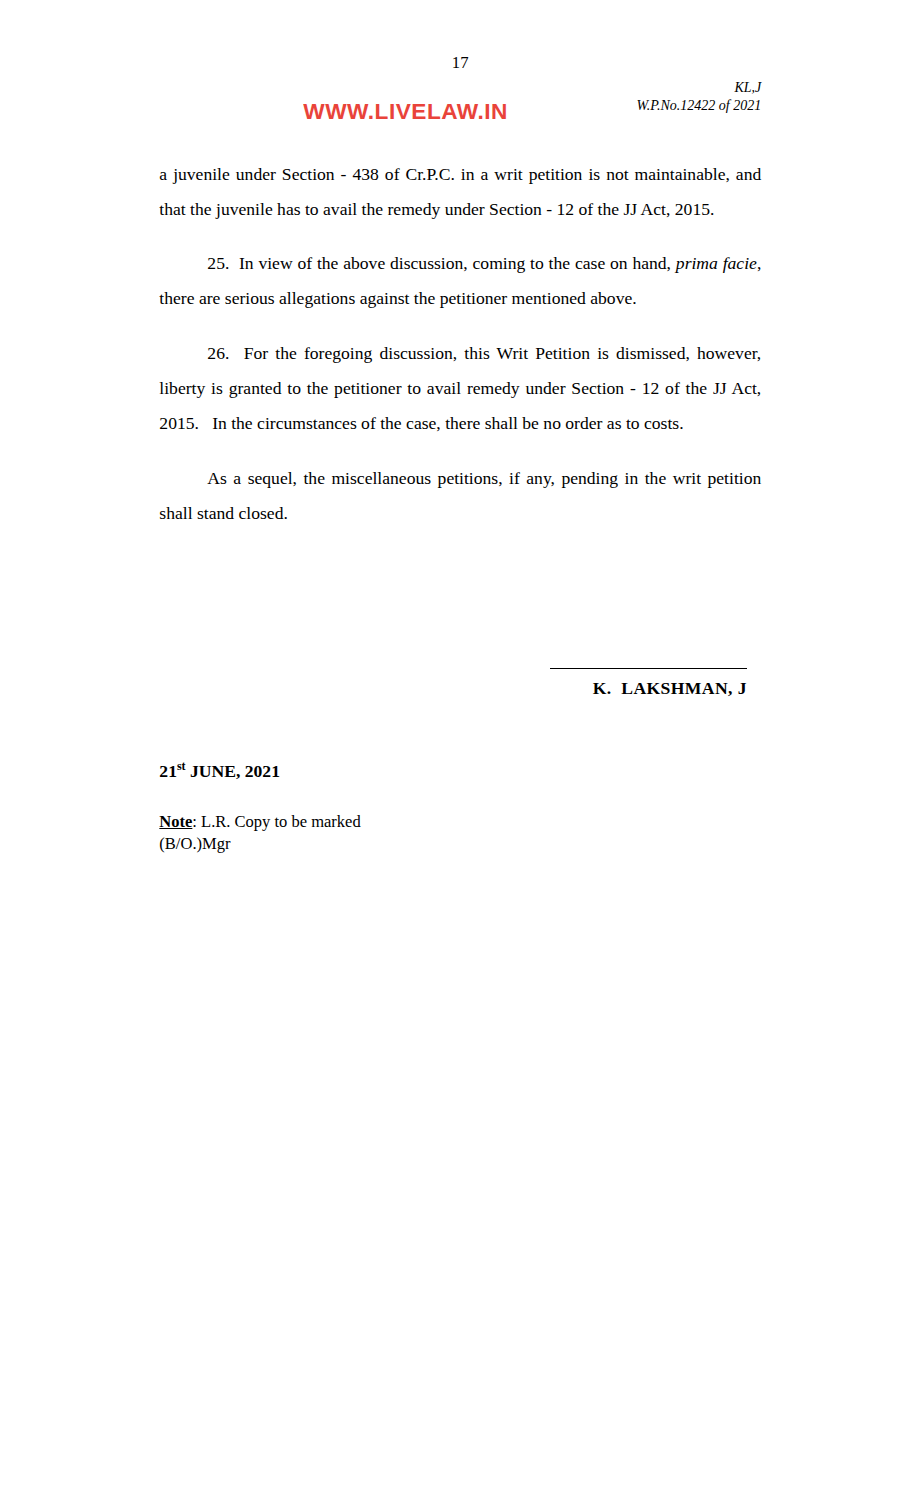17
KL,J
W.P.No.12422 of 2021
WWW.LIVELAW.IN
a juvenile under Section - 438 of Cr.P.C. in a writ petition is not maintainable, and that the juvenile has to avail the remedy under Section - 12 of the JJ Act, 2015.
25. In view of the above discussion, coming to the case on hand, prima facie, there are serious allegations against the petitioner mentioned above.
26. For the foregoing discussion, this Writ Petition is dismissed, however, liberty is granted to the petitioner to avail remedy under Section - 12 of the JJ Act, 2015. In the circumstances of the case, there shall be no order as to costs.
As a sequel, the miscellaneous petitions, if any, pending in the writ petition shall stand closed.
K. LAKSHMAN, J
21st JUNE, 2021
Note: L.R. Copy to be marked
(B/O.)Mgr